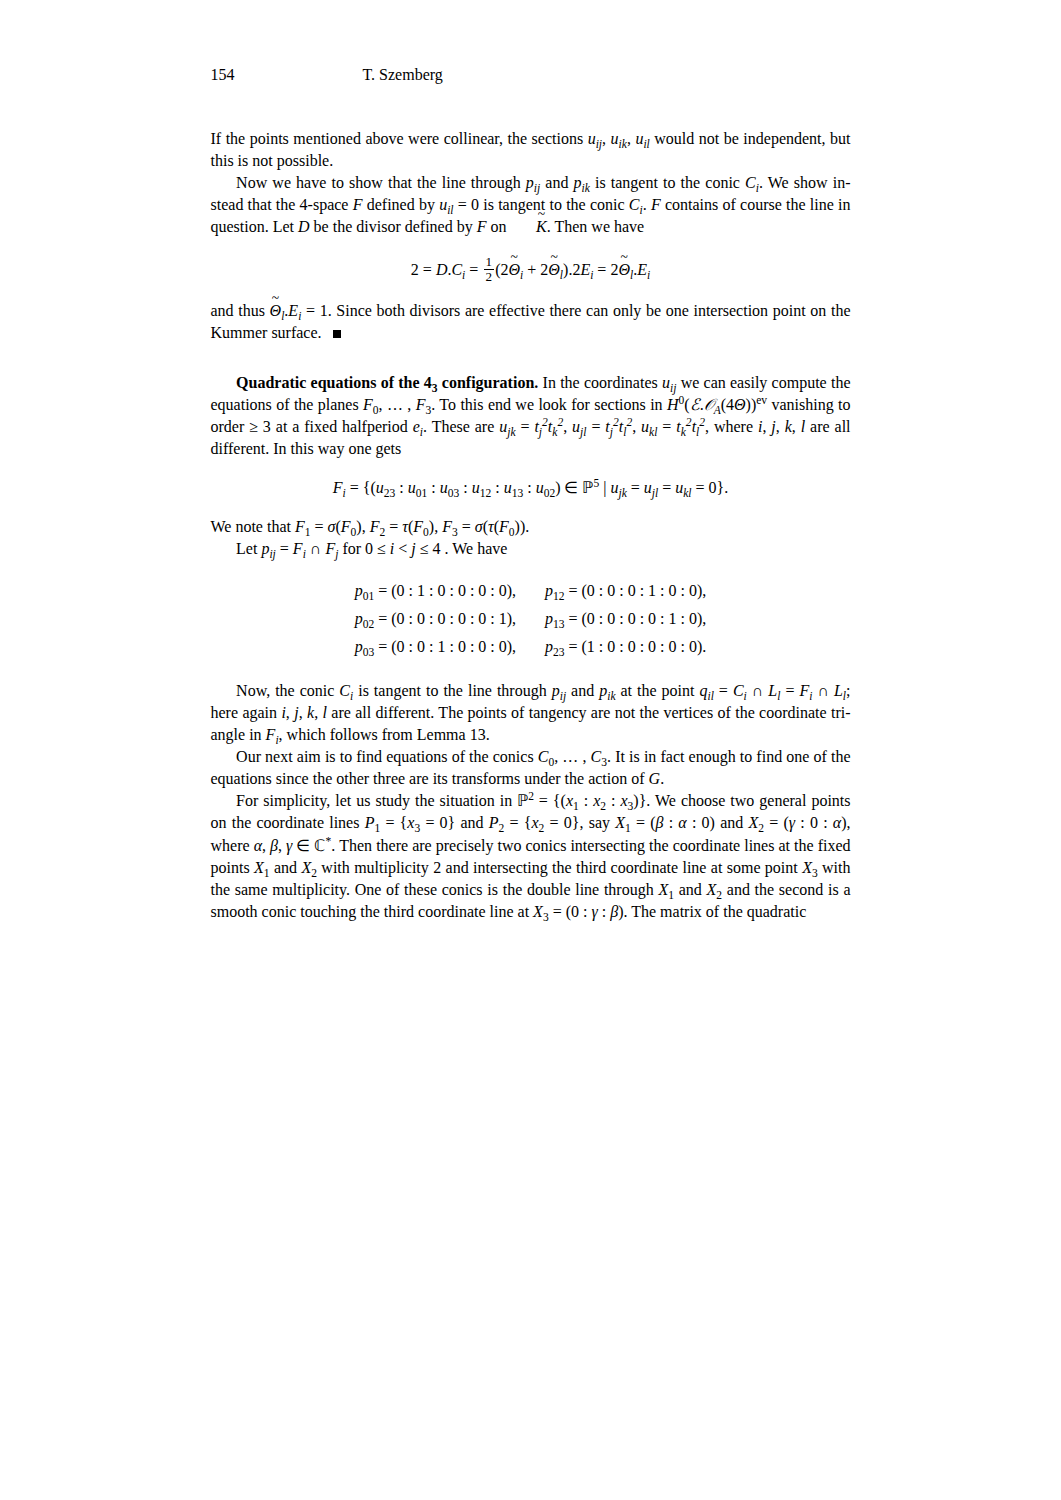154 T. Szemberg
If the points mentioned above were collinear, the sections uij, uik, uil would not be independent, but this is not possible.
Now we have to show that the line through pij and pik is tangent to the conic Ci. We show instead that the 4-space F defined by uil = 0 is tangent to the conic Ci. F contains of course the line in question. Let D be the divisor defined by F on ~K. Then we have
2 = D.Ci = 12(2~Θi + 2~Θl).2Ei = 2~Θl.Ei
and thus ~Θl.Ei = 1. Since both divisors are effective there can only be one intersection point on the Kummer surface.
Quadratic equations of the 43 configuration. In the coordinates uij we can easily compute the equations of the planes F0, … , F3. To this end we look for sections in H0(ℰ.𝒪A(4Θ))ev vanishing to order ≥ 3 at a fixed halfperiod ei. These are ujk = tj2tk2, ujl = tj2tl2, ukl = tk2tl2, where i, j, k, l are all different. In this way one gets
Fi = {(u23 : u01 : u03 : u12 : u13 : u02) ∈ ℙ5 | ujk = ujl = ukl = 0}.
We note that F1 = σ(F0), F2 = τ(F0), F3 = σ(τ(F0)).
Let pij = Fi ∩ Fj for 0 ≤ i < j ≤ 4 . We have
| p 01 = (0 : 1 : 0 : 0 : 0 : 0), | p 12 = (0 : 0 : 0 : 1 : 0 : 0), |
| p 02 = (0 : 0 : 0 : 0 : 0 : 1), | p 13 = (0 : 0 : 0 : 0 : 1 : 0), |
| p 03 = (0 : 0 : 1 : 0 : 0 : 0), | p 23 = (1 : 0 : 0 : 0 : 0 : 0). |
Now, the conic Ci is tangent to the line through pij and pik at the point qil = Ci ∩ Ll = Fi ∩ Ll; here again i, j, k, l are all different. The points of tangency are not the vertices of the coordinate triangle in Fi, which follows from Lemma 13.
Our next aim is to find equations of the conics C0, … , C3. It is in fact enough to find one of the equations since the other three are its transforms under the action of G.
For simplicity, let us study the situation in ℙ2 = {(x1 : x2 : x3)}. We choose two general points on the coordinate lines P1 = {x3 = 0} and P2 = {x2 = 0}, say X1 = (β : α : 0) and X2 = (γ : 0 : α), where α, β, γ ∈ ℂ*. Then there are precisely two conics intersecting the coordinate lines at the fixed points X1 and X2 with multiplicity 2 and intersecting the third coordinate line at some point X3 with the same multiplicity. One of these conics is the double line through X1 and X2 and the second is a smooth conic touching the third coordinate line at X3 = (0 : γ : β). The matrix of the quadratic